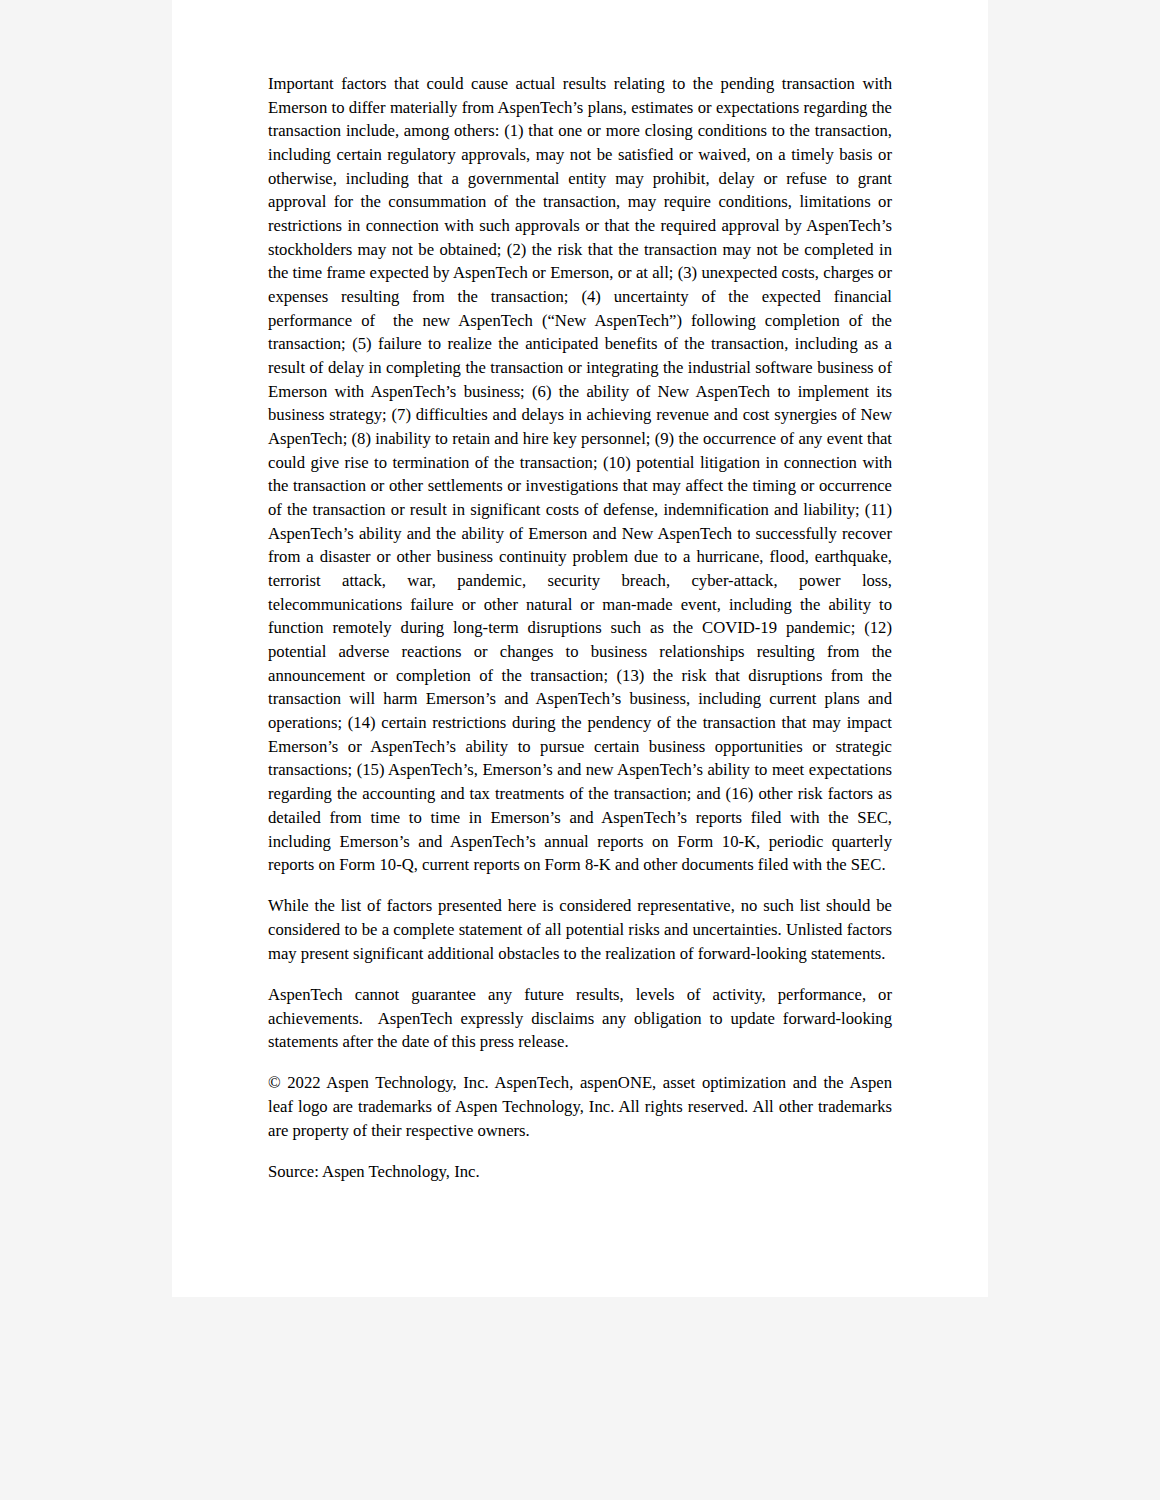Important factors that could cause actual results relating to the pending transaction with Emerson to differ materially from AspenTech’s plans, estimates or expectations regarding the transaction include, among others: (1) that one or more closing conditions to the transaction, including certain regulatory approvals, may not be satisfied or waived, on a timely basis or otherwise, including that a governmental entity may prohibit, delay or refuse to grant approval for the consummation of the transaction, may require conditions, limitations or restrictions in connection with such approvals or that the required approval by AspenTech’s stockholders may not be obtained; (2) the risk that the transaction may not be completed in the time frame expected by AspenTech or Emerson, or at all; (3) unexpected costs, charges or expenses resulting from the transaction; (4) uncertainty of the expected financial performance of the new AspenTech (“New AspenTech”) following completion of the transaction; (5) failure to realize the anticipated benefits of the transaction, including as a result of delay in completing the transaction or integrating the industrial software business of Emerson with AspenTech’s business; (6) the ability of New AspenTech to implement its business strategy; (7) difficulties and delays in achieving revenue and cost synergies of New AspenTech; (8) inability to retain and hire key personnel; (9) the occurrence of any event that could give rise to termination of the transaction; (10) potential litigation in connection with the transaction or other settlements or investigations that may affect the timing or occurrence of the transaction or result in significant costs of defense, indemnification and liability; (11) AspenTech’s ability and the ability of Emerson and New AspenTech to successfully recover from a disaster or other business continuity problem due to a hurricane, flood, earthquake, terrorist attack, war, pandemic, security breach, cyber-attack, power loss, telecommunications failure or other natural or man-made event, including the ability to function remotely during long-term disruptions such as the COVID-19 pandemic; (12) potential adverse reactions or changes to business relationships resulting from the announcement or completion of the transaction; (13) the risk that disruptions from the transaction will harm Emerson’s and AspenTech’s business, including current plans and operations; (14) certain restrictions during the pendency of the transaction that may impact Emerson’s or AspenTech’s ability to pursue certain business opportunities or strategic transactions; (15) AspenTech’s, Emerson’s and new AspenTech’s ability to meet expectations regarding the accounting and tax treatments of the transaction; and (16) other risk factors as detailed from time to time in Emerson’s and AspenTech’s reports filed with the SEC, including Emerson’s and AspenTech’s annual reports on Form 10-K, periodic quarterly reports on Form 10-Q, current reports on Form 8-K and other documents filed with the SEC.
While the list of factors presented here is considered representative, no such list should be considered to be a complete statement of all potential risks and uncertainties. Unlisted factors may present significant additional obstacles to the realization of forward-looking statements.
AspenTech cannot guarantee any future results, levels of activity, performance, or achievements. AspenTech expressly disclaims any obligation to update forward-looking statements after the date of this press release.
© 2022 Aspen Technology, Inc. AspenTech, aspenONE, asset optimization and the Aspen leaf logo are trademarks of Aspen Technology, Inc. All rights reserved. All other trademarks are property of their respective owners.
Source: Aspen Technology, Inc.